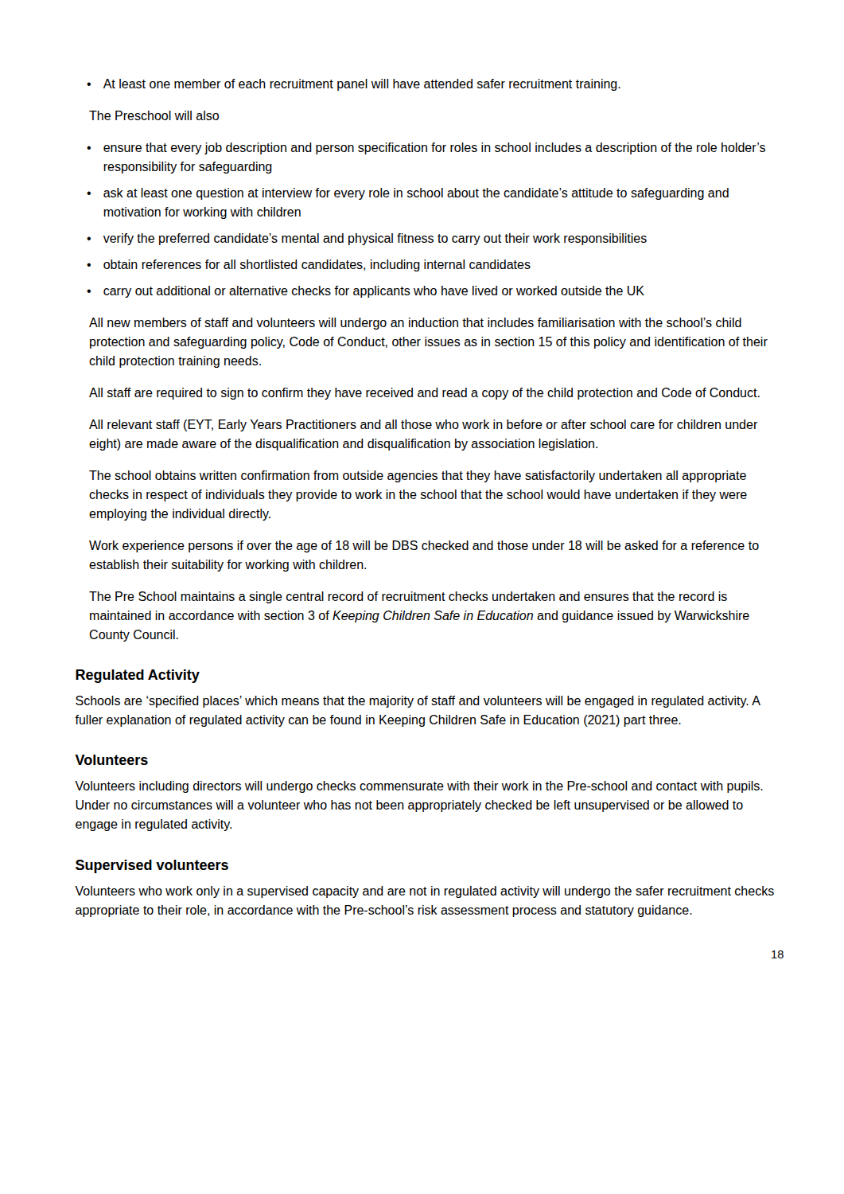At least one member of each recruitment panel will have attended safer recruitment training.
The Preschool will also
ensure that every job description and person specification for roles in school includes a description of the role holder’s responsibility for safeguarding
ask at least one question at interview for every role in school about the candidate’s attitude to safeguarding and motivation for working with children
verify the preferred candidate’s mental and physical fitness to carry out their work responsibilities
obtain references for all shortlisted candidates, including internal candidates
carry out additional or alternative checks for applicants who have lived or worked outside the UK
All new members of staff and volunteers will undergo an induction that includes familiarisation with the school’s child protection and safeguarding policy, Code of Conduct, other issues as in section 15 of this policy and identification of their child protection training needs.
All staff are required to sign to confirm they have received and read a copy of the child protection and Code of Conduct.
All relevant staff (EYT, Early Years Practitioners and all those who work in before or after school care for children under eight) are made aware of the disqualification and disqualification by association legislation.
The school obtains written confirmation from outside agencies that they have satisfactorily undertaken all appropriate checks in respect of individuals they provide to work in the school that the school would have undertaken if they were employing the individual directly.
Work experience persons if over the age of 18 will be DBS checked and those under 18 will be asked for a reference to establish their suitability for working with children.
The Pre School maintains a single central record of recruitment checks undertaken and ensures that the record is maintained in accordance with section 3 of Keeping Children Safe in Education and guidance issued by Warwickshire County Council.
Regulated Activity
Schools are ‘specified places’ which means that the majority of staff and volunteers will be engaged in regulated activity. A fuller explanation of regulated activity can be found in Keeping Children Safe in Education (2021) part three.
Volunteers
Volunteers including directors will undergo checks commensurate with their work in the Pre-school and contact with pupils. Under no circumstances will a volunteer who has not been appropriately checked be left unsupervised or be allowed to engage in regulated activity.
Supervised volunteers
Volunteers who work only in a supervised capacity and are not in regulated activity will undergo the safer recruitment checks appropriate to their role, in accordance with the Pre-school’s risk assessment process and statutory guidance.
18